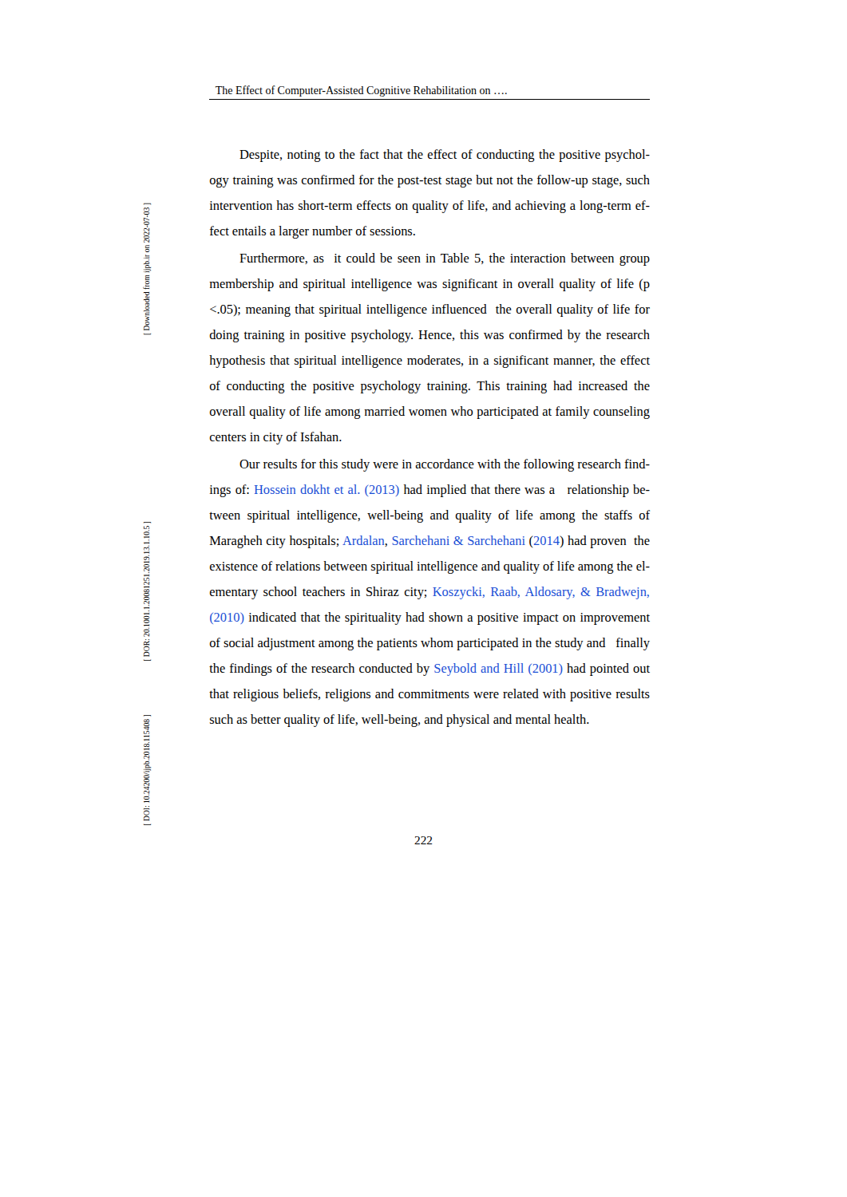[ Downloaded from ijpb.ir on 2022-07-03 ] [ DOR: 20.1001.1.20081251.2019.13.1.10.5 ] [ DOI: 10.24200/ijpb.2018.115408 ]
The Effect of Computer-Assisted Cognitive Rehabilitation on ….
Despite, noting to the fact that the effect of conducting the positive psychology training was confirmed for the post-test stage but not the follow-up stage, such intervention has short-term effects on quality of life, and achieving a long-term effect entails a larger number of sessions.
Furthermore, as it could be seen in Table 5, the interaction between group membership and spiritual intelligence was significant in overall quality of life (p <.05); meaning that spiritual intelligence influenced the overall quality of life for doing training in positive psychology. Hence, this was confirmed by the research hypothesis that spiritual intelligence moderates, in a significant manner, the effect of conducting the positive psychology training. This training had increased the overall quality of life among married women who participated at family counseling centers in city of Isfahan.
Our results for this study were in accordance with the following research findings of: Hossein dokht et al. (2013) had implied that there was a relationship between spiritual intelligence, well-being and quality of life among the staffs of Maragheh city hospitals; Ardalan, Sarchehani & Sarchehani (2014) had proven the existence of relations between spiritual intelligence and quality of life among the elementary school teachers in Shiraz city; Koszycki, Raab, Aldosary, & Bradwejn, (2010) indicated that the spirituality had shown a positive impact on improvement of social adjustment among the patients whom participated in the study and finally the findings of the research conducted by Seybold and Hill (2001) had pointed out that religious beliefs, religions and commitments were related with positive results such as better quality of life, well-being, and physical and mental health.
222